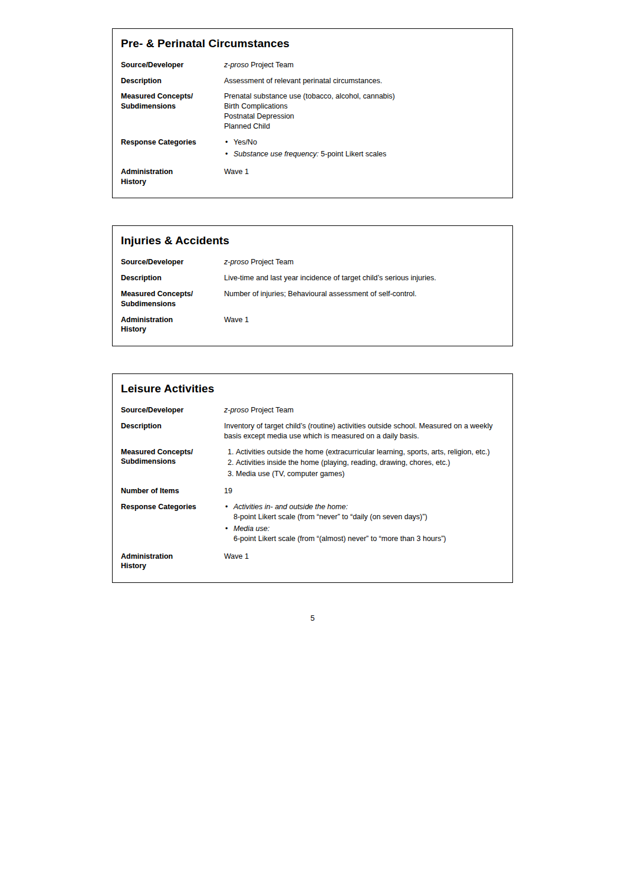Pre- & Perinatal Circumstances
| Source/Developer | z-proso Project Team |
| Description | Assessment of relevant perinatal circumstances. |
| Measured Concepts/ Subdimensions | Prenatal substance use (tobacco, alcohol, cannabis) Birth Complications Postnatal Depression Planned Child |
| Response Categories | Yes/No Substance use frequency: 5-point Likert scales |
| Administration History | Wave 1 |
Injuries & Accidents
| Source/Developer | z-proso Project Team |
| Description | Live-time and last year incidence of target child’s serious injuries. |
| Measured Concepts/ Subdimensions | Number of injuries; Behavioural assessment of self-control. |
| Administration History | Wave 1 |
Leisure Activities
| Source/Developer | z-proso Project Team |
| Description | Inventory of target child’s (routine) activities outside school. Measured on a weekly basis except media use which is measured on a daily basis. |
| Measured Concepts/ Subdimensions | Activities outside the home (extracurricular learning, sports, arts, religion, etc.) Activities inside the home (playing, reading, drawing, chores, etc.) Media use (TV, computer games) |
| Number of Items | 19 |
| Response Categories | Activities in- and outside the home: 8-point Likert scale (from “never” to “daily (on seven days)”) Media use: 6-point Likert scale (from “(almost) never” to “more than 3 hours”) |
| Administration History | Wave 1 |
5